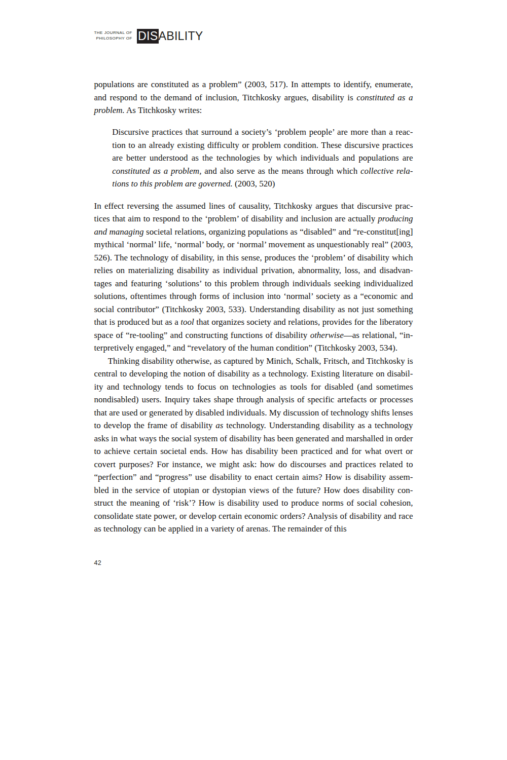The Journal of
Philosophy of
Disability
populations are constituted as a problem” (2003, 517). In attempts to identify, enumerate, and respond to the demand of inclusion, Titchkosky argues, disability is constituted as a problem. As Titchkosky writes:
Discursive practices that surround a society’s ‘problem people’ are more than a reaction to an already existing difficulty or problem condition. These discursive practices are better understood as the technologies by which individuals and populations are constituted as a problem, and also serve as the means through which collective relations to this problem are governed. (2003, 520)
In effect reversing the assumed lines of causality, Titchkosky argues that discursive practices that aim to respond to the ‘problem’ of disability and inclusion are actually producing and managing societal relations, organizing populations as “disabled” and “re-constitut[ing] mythical ‘normal’ life, ‘normal’ body, or ‘normal’ movement as unquestionably real” (2003, 526). The technology of disability, in this sense, produces the ‘problem’ of disability which relies on materializing disability as individual privation, abnormality, loss, and disadvantages and featuring ‘solutions’ to this problem through individuals seeking individualized solutions, oftentimes through forms of inclusion into ‘normal’ society as a “economic and social contributor” (Titchkosky 2003, 533). Understanding disability as not just something that is produced but as a tool that organizes society and relations, provides for the liberatory space of “re-tooling” and constructing functions of disability otherwise—as relational, “interpretively engaged,” and “revelatory of the human condition” (Titchkosky 2003, 534).
Thinking disability otherwise, as captured by Minich, Schalk, Fritsch, and Titchkosky is central to developing the notion of disability as a technology. Existing literature on disability and technology tends to focus on technologies as tools for disabled (and sometimes nondisabled) users. Inquiry takes shape through analysis of specific artefacts or processes that are used or generated by disabled individuals. My discussion of technology shifts lenses to develop the frame of disability as technology. Understanding disability as a technology asks in what ways the social system of disability has been generated and marshalled in order to achieve certain societal ends. How has disability been practiced and for what overt or covert purposes? For instance, we might ask: how do discourses and practices related to “perfection” and “progress” use disability to enact certain aims? How is disability assembled in the service of utopian or dystopian views of the future? How does disability construct the meaning of ‘risk’? How is disability used to produce norms of social cohesion, consolidate state power, or develop certain economic orders? Analysis of disability and race as technology can be applied in a variety of arenas. The remainder of this
42